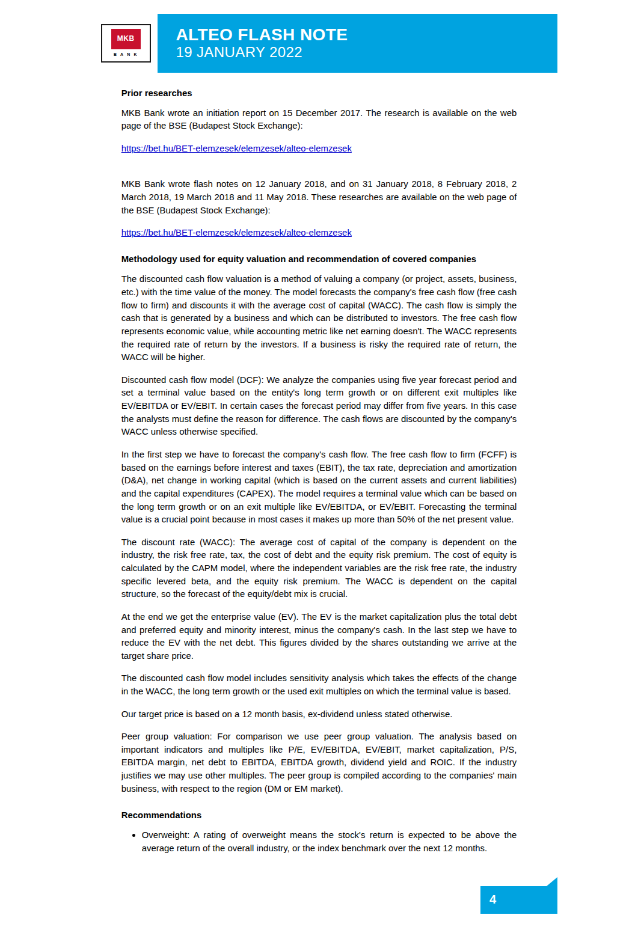MKB
B A N K
ALTEO FLASH NOTE
19 JANUARY 2022
Prior researches
MKB Bank wrote an initiation report on 15 December 2017. The research is available on the web page of the BSE (Budapest Stock Exchange):
https://bet.hu/BET-elemzesek/elemzesek/alteo-elemzesek
MKB Bank wrote flash notes on 12 January 2018, and on 31 January 2018, 8 February 2018, 2 March 2018, 19 March 2018 and 11 May 2018. These researches are available on the web page of the BSE (Budapest Stock Exchange):
https://bet.hu/BET-elemzesek/elemzesek/alteo-elemzesek
Methodology used for equity valuation and recommendation of covered companies
The discounted cash flow valuation is a method of valuing a company (or project, assets, business, etc.) with the time value of the money. The model forecasts the company's free cash flow (free cash flow to firm) and discounts it with the average cost of capital (WACC). The cash flow is simply the cash that is generated by a business and which can be distributed to investors. The free cash flow represents economic value, while accounting metric like net earning doesn't. The WACC represents the required rate of return by the investors. If a business is risky the required rate of return, the WACC will be higher.
Discounted cash flow model (DCF): We analyze the companies using five year forecast period and set a terminal value based on the entity's long term growth or on different exit multiples like EV/EBITDA or EV/EBIT. In certain cases the forecast period may differ from five years. In this case the analysts must define the reason for difference. The cash flows are discounted by the company's WACC unless otherwise specified.
In the first step we have to forecast the company's cash flow. The free cash flow to firm (FCFF) is based on the earnings before interest and taxes (EBIT), the tax rate, depreciation and amortization (D&A), net change in working capital (which is based on the current assets and current liabilities) and the capital expenditures (CAPEX). The model requires a terminal value which can be based on the long term growth or on an exit multiple like EV/EBITDA, or EV/EBIT. Forecasting the terminal value is a crucial point because in most cases it makes up more than 50% of the net present value.
The discount rate (WACC): The average cost of capital of the company is dependent on the industry, the risk free rate, tax, the cost of debt and the equity risk premium. The cost of equity is calculated by the CAPM model, where the independent variables are the risk free rate, the industry specific levered beta, and the equity risk premium. The WACC is dependent on the capital structure, so the forecast of the equity/debt mix is crucial.
At the end we get the enterprise value (EV). The EV is the market capitalization plus the total debt and preferred equity and minority interest, minus the company's cash. In the last step we have to reduce the EV with the net debt. This figures divided by the shares outstanding we arrive at the target share price.
The discounted cash flow model includes sensitivity analysis which takes the effects of the change in the WACC, the long term growth or the used exit multiples on which the terminal value is based.
Our target price is based on a 12 month basis, ex-dividend unless stated otherwise.
Peer group valuation: For comparison we use peer group valuation. The analysis based on important indicators and multiples like P/E, EV/EBITDA, EV/EBIT, market capitalization, P/S, EBITDA margin, net debt to EBITDA, EBITDA growth, dividend yield and ROIC. If the industry justifies we may use other multiples. The peer group is compiled according to the companies' main business, with respect to the region (DM or EM market).
Recommendations
Overweight: A rating of overweight means the stock's return is expected to be above the average return of the overall industry, or the index benchmark over the next 12 months.
4